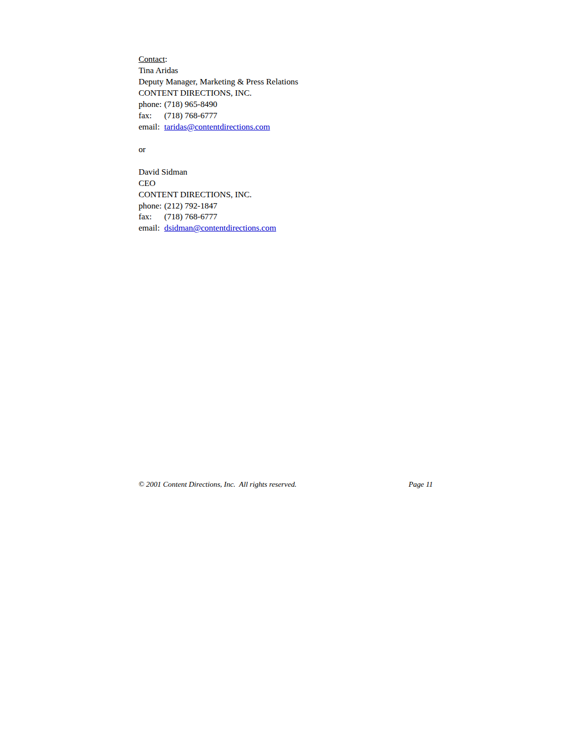Contact:
Tina Aridas
Deputy Manager, Marketing & Press Relations
CONTENT DIRECTIONS, INC.
| phone: | (718) 965-8490 |
| fax: | (718) 768-6777 |
| email: | taridas@contentdirections.com |
or
David Sidman
CEO
CONTENT DIRECTIONS, INC.
| phone: | (212) 792-1847 |
| fax: | (718) 768-6777 |
| email: | dsidman@contentdirections.com |
© 2001 Content Directions, Inc. All rights reserved. Page 11